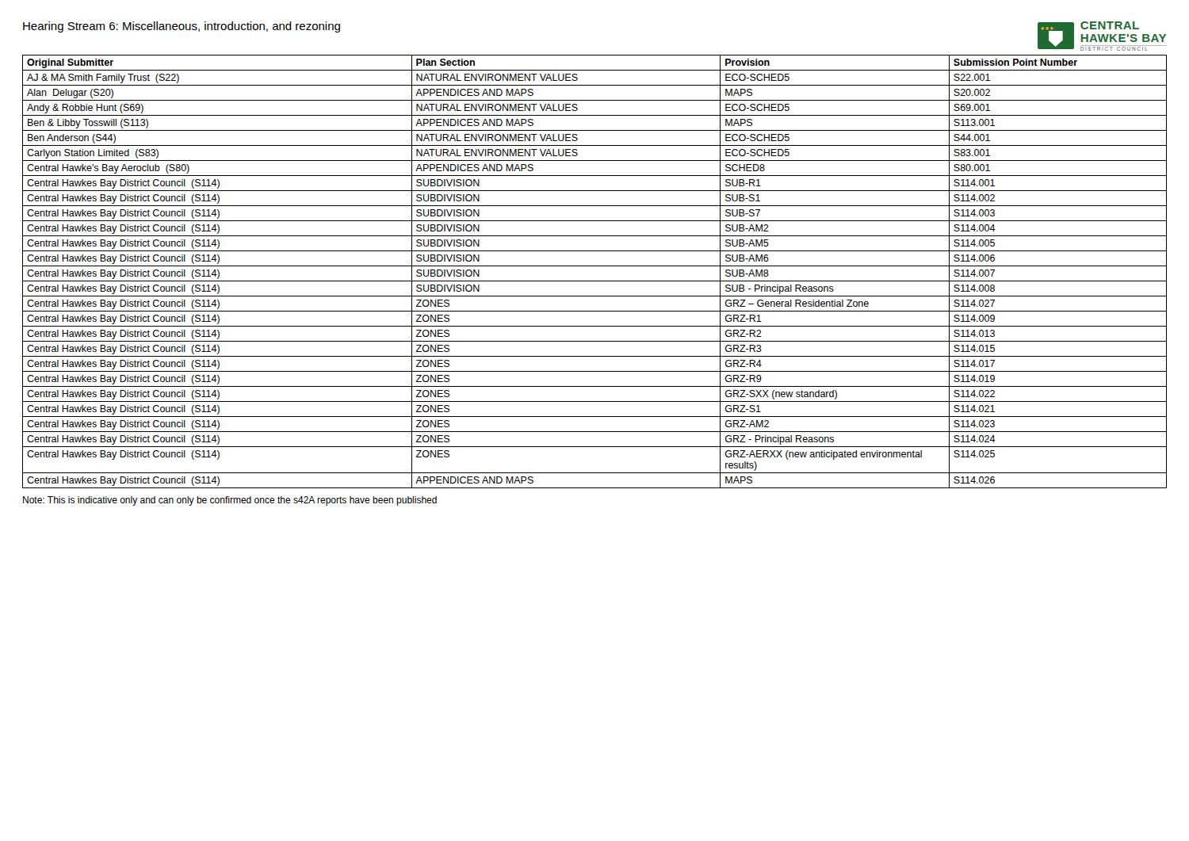Hearing Stream 6: Miscellaneous, introduction, and rezoning
●●●
CENTRAL
HAWKE'S BAY
DISTRICT COUNCIL
| Original Submitter | Plan Section | Provision | Submission Point Number |
| --- | --- | --- | --- |
| AJ & MA Smith Family Trust (S22) | NATURAL ENVIRONMENT VALUES | ECO-SCHED5 | S22.001 |
| Alan Delugar (S20) | APPENDICES AND MAPS | MAPS | S20.002 |
| Andy & Robbie Hunt (S69) | NATURAL ENVIRONMENT VALUES | ECO-SCHED5 | S69.001 |
| Ben & Libby Tosswill (S113) | APPENDICES AND MAPS | MAPS | S113.001 |
| Ben Anderson (S44) | NATURAL ENVIRONMENT VALUES | ECO-SCHED5 | S44.001 |
| Carlyon Station Limited (S83) | NATURAL ENVIRONMENT VALUES | ECO-SCHED5 | S83.001 |
| Central Hawke's Bay Aeroclub (S80) | APPENDICES AND MAPS | SCHED8 | S80.001 |
| Central Hawkes Bay District Council (S114) | SUBDIVISION | SUB-R1 | S114.001 |
| Central Hawkes Bay District Council (S114) | SUBDIVISION | SUB-S1 | S114.002 |
| Central Hawkes Bay District Council (S114) | SUBDIVISION | SUB-S7 | S114.003 |
| Central Hawkes Bay District Council (S114) | SUBDIVISION | SUB-AM2 | S114.004 |
| Central Hawkes Bay District Council (S114) | SUBDIVISION | SUB-AM5 | S114.005 |
| Central Hawkes Bay District Council (S114) | SUBDIVISION | SUB-AM6 | S114.006 |
| Central Hawkes Bay District Council (S114) | SUBDIVISION | SUB-AM8 | S114.007 |
| Central Hawkes Bay District Council (S114) | SUBDIVISION | SUB - Principal Reasons | S114.008 |
| Central Hawkes Bay District Council (S114) | ZONES | GRZ – General Residential Zone | S114.027 |
| Central Hawkes Bay District Council (S114) | ZONES | GRZ-R1 | S114.009 |
| Central Hawkes Bay District Council (S114) | ZONES | GRZ-R2 | S114.013 |
| Central Hawkes Bay District Council (S114) | ZONES | GRZ-R3 | S114.015 |
| Central Hawkes Bay District Council (S114) | ZONES | GRZ-R4 | S114.017 |
| Central Hawkes Bay District Council (S114) | ZONES | GRZ-R9 | S114.019 |
| Central Hawkes Bay District Council (S114) | ZONES | GRZ-SXX (new standard) | S114.022 |
| Central Hawkes Bay District Council (S114) | ZONES | GRZ-S1 | S114.021 |
| Central Hawkes Bay District Council (S114) | ZONES | GRZ-AM2 | S114.023 |
| Central Hawkes Bay District Council (S114) | ZONES | GRZ - Principal Reasons | S114.024 |
| Central Hawkes Bay District Council (S114) | ZONES | GRZ-AERXX (new anticipated environmental results) | S114.025 |
| Central Hawkes Bay District Council (S114) | APPENDICES AND MAPS | MAPS | S114.026 |
Note: This is indicative only and can only be confirmed once the s42A reports have been published